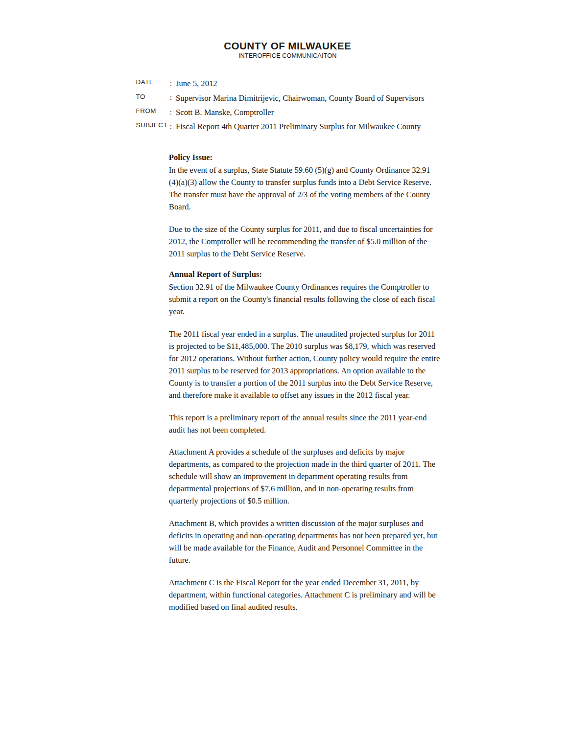COUNTY OF MILWAUKEE
INTEROFFICE COMMUNICAITON
| DATE | : | June 5, 2012 |
| TO | : | Supervisor Marina Dimitrijevic, Chairwoman, County Board of Supervisors |
| FROM | : | Scott B. Manske, Comptroller |
| SUBJECT | : | Fiscal Report 4th Quarter 2011 Preliminary Surplus for Milwaukee County |
Policy Issue:
In the event of a surplus, State Statute 59.60 (5)(g) and County Ordinance 32.91 (4)(a)(3) allow the County to transfer surplus funds into a Debt Service Reserve. The transfer must have the approval of 2/3 of the voting members of the County Board.
Due to the size of the County surplus for 2011, and due to fiscal uncertainties for 2012, the Comptroller will be recommending the transfer of $5.0 million of the 2011 surplus to the Debt Service Reserve.
Annual Report of Surplus:
Section 32.91 of the Milwaukee County Ordinances requires the Comptroller to submit a report on the County's financial results following the close of each fiscal year.
The 2011 fiscal year ended in a surplus. The unaudited projected surplus for 2011 is projected to be $11,485,000. The 2010 surplus was $8,179, which was reserved for 2012 operations. Without further action, County policy would require the entire 2011 surplus to be reserved for 2013 appropriations. An option available to the County is to transfer a portion of the 2011 surplus into the Debt Service Reserve, and therefore make it available to offset any issues in the 2012 fiscal year.
This report is a preliminary report of the annual results since the 2011 year-end audit has not been completed.
Attachment A provides a schedule of the surpluses and deficits by major departments, as compared to the projection made in the third quarter of 2011. The schedule will show an improvement in department operating results from departmental projections of $7.6 million, and in non-operating results from quarterly projections of $0.5 million.
Attachment B, which provides a written discussion of the major surpluses and deficits in operating and non-operating departments has not been prepared yet, but will be made available for the Finance, Audit and Personnel Committee in the future.
Attachment C is the Fiscal Report for the year ended December 31, 2011, by department, within functional categories. Attachment C is preliminary and will be modified based on final audited results.